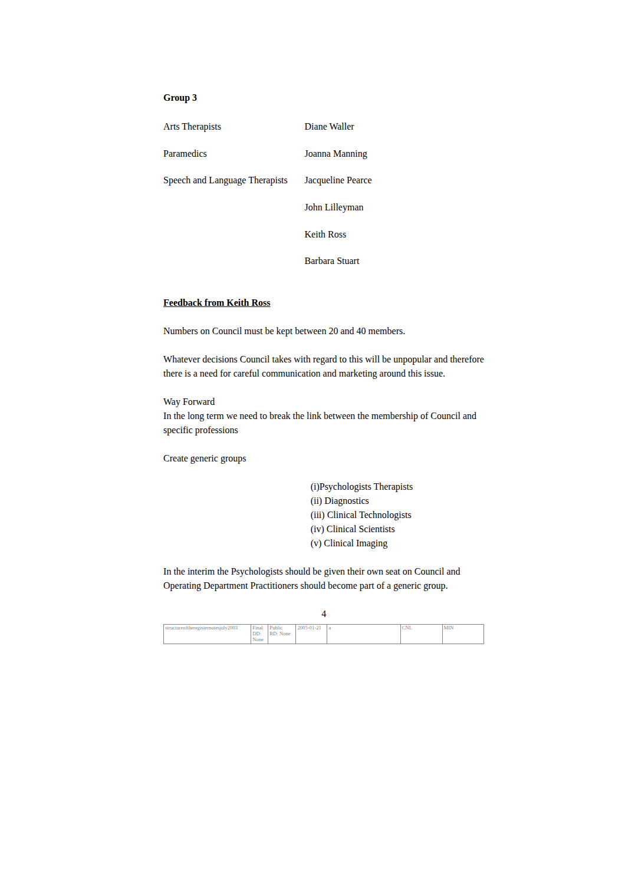Group 3
| Arts Therapists | Diane Waller |
| Paramedics | Joanna Manning |
| Speech and Language Therapists | Jacqueline Pearce |
| | John Lilleyman |
| | Keith Ross |
| | Barbara Stuart |
Feedback from Keith Ross
Numbers on Council must be kept between 20 and 40 members.
Whatever decisions Council takes with regard to this will be unpopular and therefore there is a need for careful communication and marketing around this issue.
Way Forward
In the long term we need to break the link between the membership of Council and specific professions
Create generic groups
(i)Psychologists Therapists
(ii) Diagnostics
(iii) Clinical Technologists
(iv) Clinical Scientists
(v) Clinical Imaging
In the interim the Psychologists should be given their own seat on Council and Operating Department Practitioners should become part of a generic group.
4
| structureoftheregisternotesjuly2003 | Final DD: None | Public RD: None | 2005-01-21 | a | CNL | MIN |